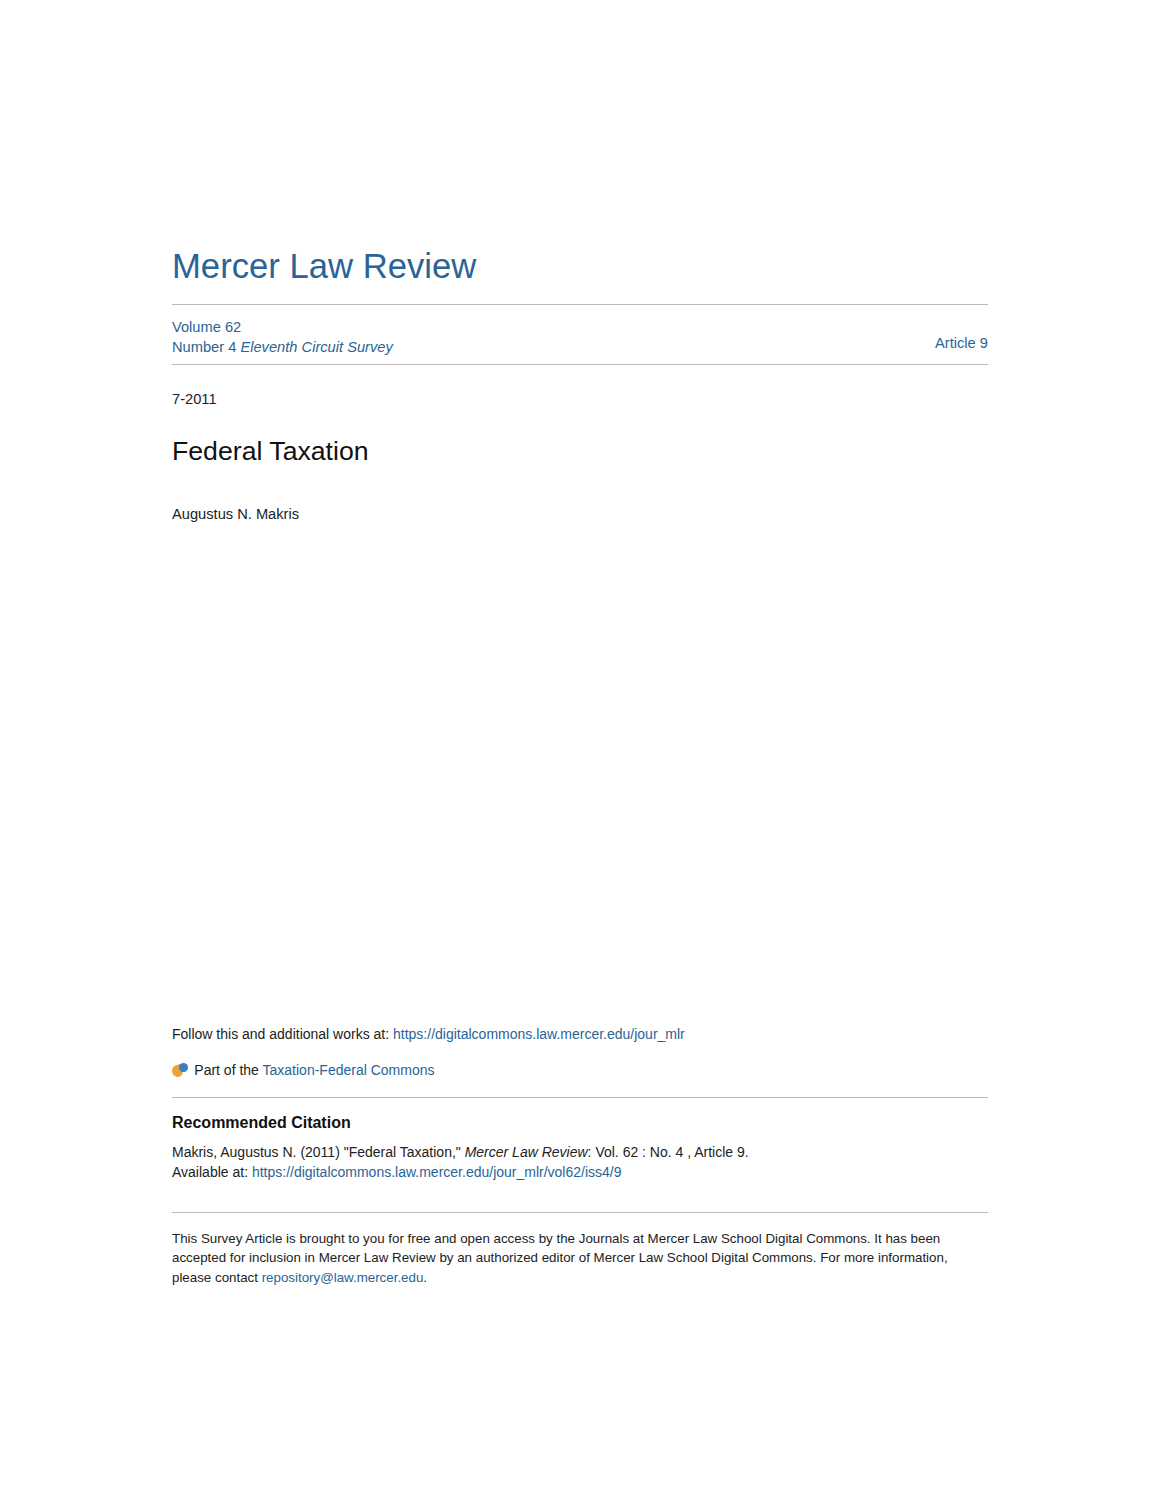Mercer Law Review
Volume 62
Number 4 Eleventh Circuit Survey
Article 9
7-2011
Federal Taxation
Augustus N. Makris
Follow this and additional works at: https://digitalcommons.law.mercer.edu/jour_mlr
Part of the Taxation-Federal Commons
Recommended Citation
Makris, Augustus N. (2011) "Federal Taxation," Mercer Law Review: Vol. 62 : No. 4 , Article 9.
Available at: https://digitalcommons.law.mercer.edu/jour_mlr/vol62/iss4/9
This Survey Article is brought to you for free and open access by the Journals at Mercer Law School Digital Commons. It has been accepted for inclusion in Mercer Law Review by an authorized editor of Mercer Law School Digital Commons. For more information, please contact repository@law.mercer.edu.